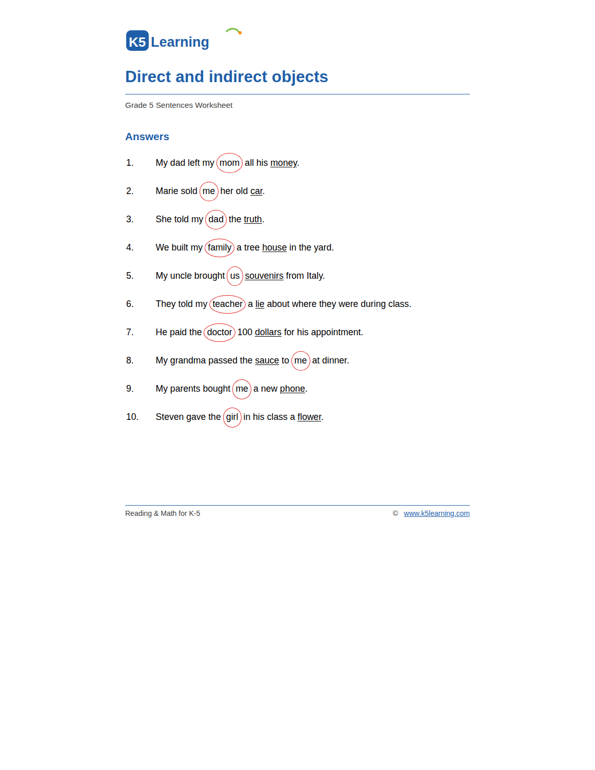K5 Learning
Direct and indirect objects
Grade 5 Sentences Worksheet
Answers
1. My dad left my mom all his money.
2. Marie sold me her old car.
3. She told my dad the truth.
4. We built my family a tree house in the yard.
5. My uncle brought us souvenirs from Italy.
6. They told my teacher a lie about where they were during class.
7. He paid the doctor 100 dollars for his appointment.
8. My grandma passed the sauce to me at dinner.
9. My parents bought me a new phone.
10. Steven gave the girl in his class a flower.
Reading & Math for K-5
©www.k5learning.com